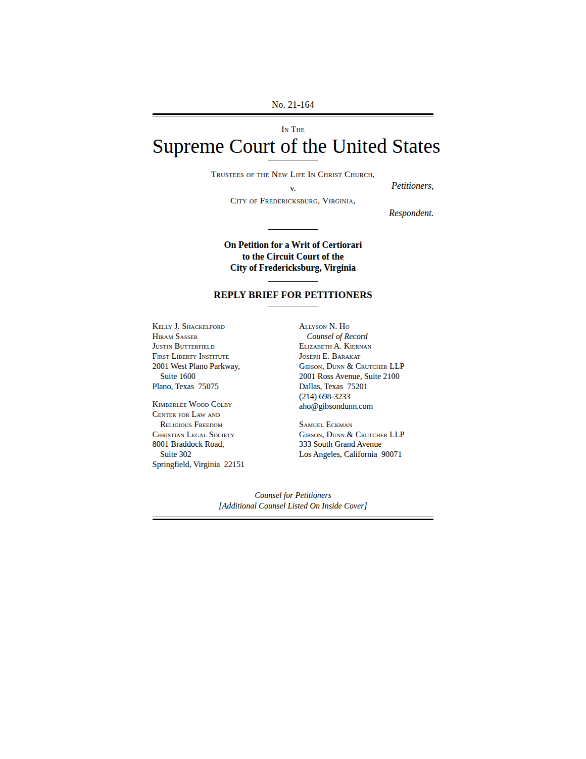No. 21-164
In The
Supreme Court of the United States
Trustees of the New Life In Christ Church,
Petitioners,
v.
City of Fredericksburg, Virginia,
Respondent.
On Petition for a Writ of Certiorari
to the Circuit Court of the
City of Fredericksburg, Virginia
REPLY BRIEF FOR PETITIONERS
Kelly J. Shackelford
Hiram Sasser
Justin Butterfield
First Liberty Institute
2001 West Plano Parkway,
Suite 1600
Plano, Texas 75075
Kimberlee Wood Colby
Center for Law and
Religious Freedom
Christian Legal Society
8001 Braddock Road,
Suite 302
Springfield, Virginia 22151
Allyson N. Ho
Counsel of Record
Elizabeth A. Kiernan
Joseph E. Barakat
Gibson, Dunn & Crutcher LLP
2001 Ross Avenue, Suite 2100
Dallas, Texas 75201
(214) 698-3233
aho@gibsondunn.com
Samuel Eckman
Gibson, Dunn & Crutcher LLP
333 South Grand Avenue
Los Angeles, California 90071
Counsel for Petitioners
[Additional Counsel Listed On Inside Cover]